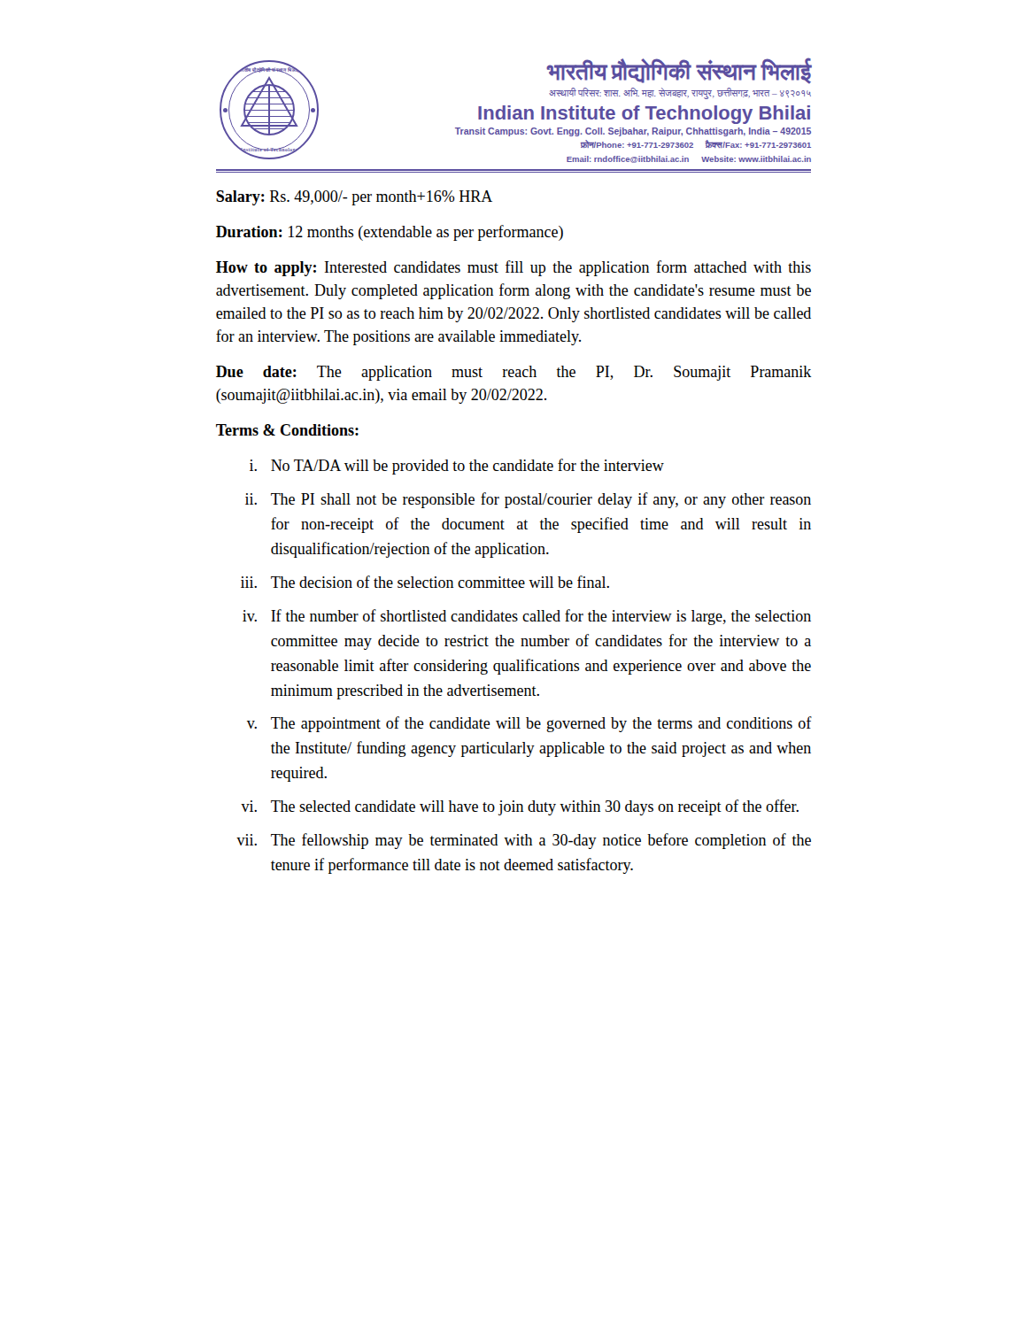भारतीय प्रौद्योगिकी संस्थान भिलाई
Indian Institute of Technology Bhilai
भारतीय प्रौद्योगिकी संस्थान भिलाई
अस्थायी परिसर: शास. अभि. महा. सेजबहार, रायपुर, छत्तीसगढ़, भारत – ४९२०१५
Indian Institute of Technology Bhilai
Transit Campus: Govt. Engg. Coll. Sejbahar, Raipur, Chhattisgarh, India – 492015
फ़ोन/Phone: +91-771-2973602 फ़ैक्स/Fax: +91-771-2973601
Email: rndoffice@iitbhilai.ac.in Website: www.iitbhilai.ac.in
Salary: Rs. 49,000/- per month+16% HRA
Duration: 12 months (extendable as per performance)
How to apply: Interested candidates must fill up the application form attached with this advertisement. Duly completed application form along with the candidate's resume must be emailed to the PI so as to reach him by 20/02/2022. Only shortlisted candidates will be called for an interview. The positions are available immediately.
Due date: The application must reach the PI, Dr. Soumajit Pramanik (soumajit@iitbhilai.ac.in), via email by 20/02/2022.
Terms & Conditions:
No TA/DA will be provided to the candidate for the interview
The PI shall not be responsible for postal/courier delay if any, or any other reason for non-receipt of the document at the specified time and will result in disqualification/rejection of the application.
The decision of the selection committee will be final.
If the number of shortlisted candidates called for the interview is large, the selection committee may decide to restrict the number of candidates for the interview to a reasonable limit after considering qualifications and experience over and above the minimum prescribed in the advertisement.
The appointment of the candidate will be governed by the terms and conditions of the Institute/ funding agency particularly applicable to the said project as and when required.
The selected candidate will have to join duty within 30 days on receipt of the offer.
The fellowship may be terminated with a 30-day notice before completion of the tenure if performance till date is not deemed satisfactory.